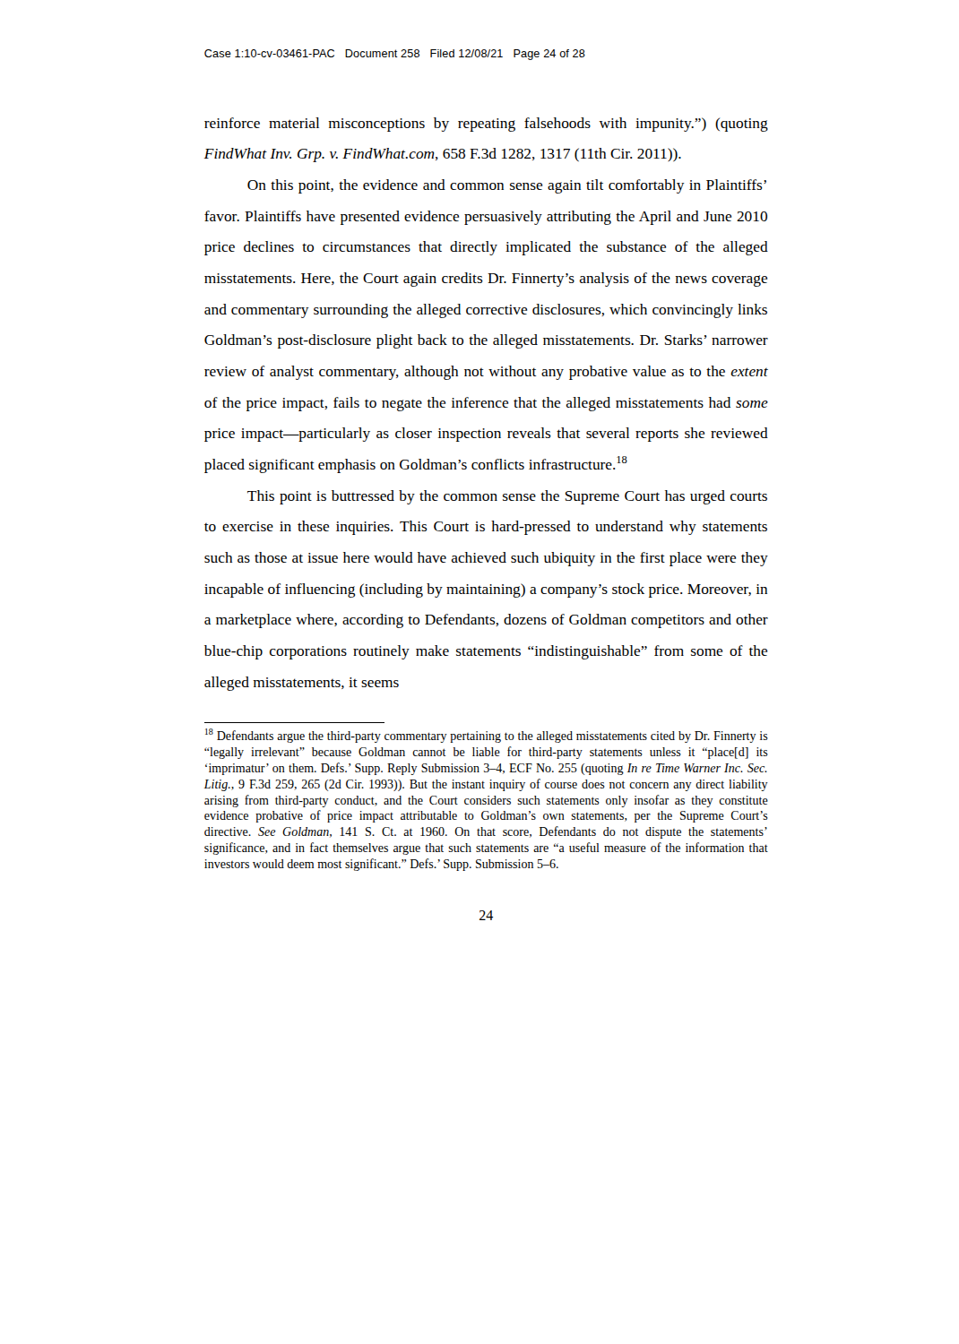Case 1:10-cv-03461-PAC Document 258 Filed 12/08/21 Page 24 of 28
reinforce material misconceptions by repeating falsehoods with impunity.”) (quoting FindWhat Inv. Grp. v. FindWhat.com, 658 F.3d 1282, 1317 (11th Cir. 2011)).
On this point, the evidence and common sense again tilt comfortably in Plaintiffs’ favor. Plaintiffs have presented evidence persuasively attributing the April and June 2010 price declines to circumstances that directly implicated the substance of the alleged misstatements. Here, the Court again credits Dr. Finnerty’s analysis of the news coverage and commentary surrounding the alleged corrective disclosures, which convincingly links Goldman’s post-disclosure plight back to the alleged misstatements. Dr. Starks’ narrower review of analyst commentary, although not without any probative value as to the extent of the price impact, fails to negate the inference that the alleged misstatements had some price impact—particularly as closer inspection reveals that several reports she reviewed placed significant emphasis on Goldman’s conflicts infrastructure.18
This point is buttressed by the common sense the Supreme Court has urged courts to exercise in these inquiries. This Court is hard-pressed to understand why statements such as those at issue here would have achieved such ubiquity in the first place were they incapable of influencing (including by maintaining) a company’s stock price. Moreover, in a marketplace where, according to Defendants, dozens of Goldman competitors and other blue-chip corporations routinely make statements “indistinguishable” from some of the alleged misstatements, it seems
18 Defendants argue the third-party commentary pertaining to the alleged misstatements cited by Dr. Finnerty is “legally irrelevant” because Goldman cannot be liable for third-party statements unless it “place[d] its ‘imprimatur’ on them. Defs.’ Supp. Reply Submission 3–4, ECF No. 255 (quoting In re Time Warner Inc. Sec. Litig., 9 F.3d 259, 265 (2d Cir. 1993)). But the instant inquiry of course does not concern any direct liability arising from third-party conduct, and the Court considers such statements only insofar as they constitute evidence probative of price impact attributable to Goldman’s own statements, per the Supreme Court’s directive. See Goldman, 141 S. Ct. at 1960. On that score, Defendants do not dispute the statements’ significance, and in fact themselves argue that such statements are “a useful measure of the information that investors would deem most significant.” Defs.’ Supp. Submission 5–6.
24